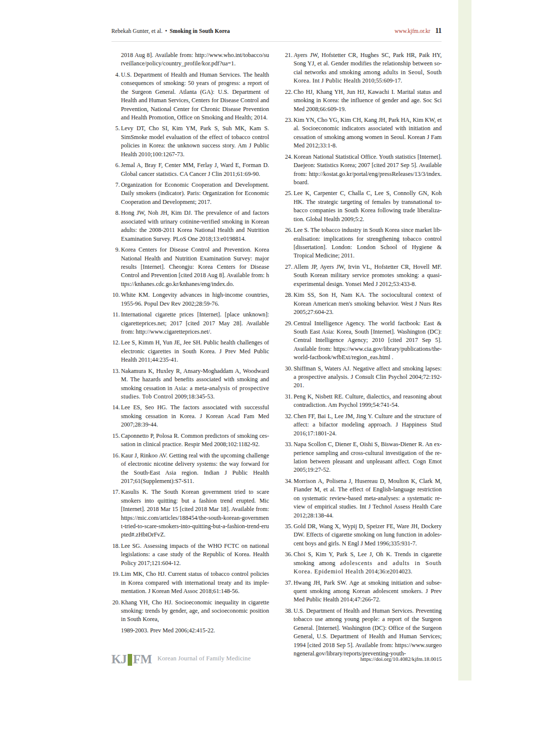Rebekah Gunter, et al.•Smoking in South Korea
www.kjfm.or.kr 11
2018 Aug 8]. Available from: http://www.who.int/tobacco/surveillance/policy/country_profile/kor.pdf?ua=1.
4. U.S. Department of Health and Human Services. The health consequences of smoking: 50 years of progress: a report of the Surgeon General. Atlanta (GA): U.S. Department of Health and Human Services, Centers for Disease Control and Prevention, National Center for Chronic Disease Prevention and Health Promotion, Office on Smoking and Health; 2014.
5. Levy DT, Cho SI, Kim YM, Park S, Suh MK, Kam S. SimSmoke model evaluation of the effect of tobacco control policies in Korea: the unknown success story. Am J Public Health 2010;100:1267-73.
6. Jemal A, Bray F, Center MM, Ferlay J, Ward E, Forman D. Global cancer statistics. CA Cancer J Clin 2011;61:69-90.
7. Organization for Economic Cooperation and Development. Daily smokers (indicator). Paris: Organization for Economic Cooperation and Development; 2017.
8. Hong JW, Noh JH, Kim DJ. The prevalence of and factors associated with urinary cotinine-verified smoking in Korean adults: the 2008-2011 Korea National Health and Nutrition Examination Survey. PLoS One 2018;13:e0198814.
9. Korea Centers for Disease Control and Prevention. Korea National Health and Nutrition Examination Survey: major results [Internet]. Cheongju: Korea Centers for Disease Control and Prevention [cited 2018 Aug 8]. Available from: https://knhanes.cdc.go.kr/knhanes/eng/index.do.
10. White KM. Longevity advances in high-income countries, 1955-96. Popul Dev Rev 2002;28:59-76.
11. International cigarette prices [Internet]. [place unknown]: cigaretteprices.net; 2017 [cited 2017 May 28]. Available from: http://www.cigaretteprices.net/.
12. Lee S, Kimm H, Yun JE, Jee SH. Public health challenges of electronic cigarettes in South Korea. J Prev Med Public Health 2011;44:235-41.
13. Nakamura K, Huxley R, Ansary-Moghaddam A, Woodward M. The hazards and benefits associated with smoking and smoking cessation in Asia: a meta-analysis of prospective studies. Tob Control 2009;18:345-53.
14. Lee ES, Seo HG. The factors associated with successful smoking cessation in Korea. J Korean Acad Fam Med 2007;28:39-44.
15. Caponnetto P, Polosa R. Common predictors of smoking cessation in clinical practice. Respir Med 2008;102:1182-92.
16. Kaur J, Rinkoo AV. Getting real with the upcoming challenge of electronic nicotine delivery systems: the way forward for the South-East Asia region. Indian J Public Health 2017;61(Supplement):S7-S11.
17. Kasulis K. The South Korean government tried to scare smokers into quitting: but a fashion trend erupted. Mic [Internet]. 2018 Mar 15 [cited 2018 Mar 18]. Available from: https://mic.com/articles/188454/the-south-korean-government-tried-to-scare-smokers-into-quitting-but-a-fashion-trend-erupted#.zHbtOrFvZ.
18. Lee SG. Assessing impacts of the WHO FCTC on national legislations: a case study of the Republic of Korea. Health Policy 2017;121:604-12.
19. Lim MK, Cho HJ. Current status of tobacco control policies in Korea compared with international treaty and its implementation. J Korean Med Assoc 2018;61:148-56.
20. Khang YH, Cho HJ. Socioeconomic inequality in cigarette smoking: trends by gender, age, and socioeconomic position in South Korea,
1989-2003. Prev Med 2006;42:415-22.
21. Ayers JW, Hofstetter CR, Hughes SC, Park HR, Paik HY, Song YJ, et al. Gender modifies the relationship between social networks and smoking among adults in Seoul, South Korea. Int J Public Health 2010;55:609-17.
22. Cho HJ, Khang YH, Jun HJ, Kawachi I. Marital status and smoking in Korea: the influence of gender and age. Soc Sci Med 2008;66:609-19.
23. Kim YN, Cho YG, Kim CH, Kang JH, Park HA, Kim KW, et al. Socioeconomic indicators associated with initiation and cessation of smoking among women in Seoul. Korean J Fam Med 2012;33:1-8.
24. Korean National Statistical Office. Youth statistics [Internet]. Daejeon: Statistics Korea; 2007 [cited 2017 Sep 5]. Available from: http://kostat.go.kr/portal/eng/pressReleases/13/3/index.board.
25. Lee K, Carpenter C, Challa C, Lee S, Connolly GN, Koh HK. The strategic targeting of females by transnational tobacco companies in South Korea following trade liberalization. Global Health 2009;5:2.
26. Lee S. The tobacco industry in South Korea since market liberalisation: implications for strengthening tobacco control [dissertation]. London: London School of Hygiene & Tropical Medicine; 2011.
27. Allem JP, Ayers JW, Irvin VL, Hofstetter CR, Hovell MF. South Korean military service promotes smoking: a quasi-experimental design. Yonsei Med J 2012;53:433-8.
28. Kim SS, Son H, Nam KA. The sociocultural context of Korean American men's smoking behavior. West J Nurs Res 2005;27:604-23.
29. Central Intelligence Agency. The world factbook: East & South East Asia: Korea, South [Internet]. Washington (DC): Central Intelligence Agency; 2010 [cited 2017 Sep 5]. Available from: https://www.cia.gov/library/publications/the-world-factbook/wfbExt/region_eas.html .
30. Shiffman S, Waters AJ. Negative affect and smoking lapses: a prospective analysis. J Consult Clin Psychol 2004;72:192-201.
31. Peng K, Nisbett RE. Culture, dialectics, and reasoning about contradiction. Am Psychol 1999;54:741-54.
32. Chen FF, Bai L, Lee JM, Jing Y. Culture and the structure of affect: a bifactor modeling approach. J Happiness Stud 2016;17:1801-24.
33. Napa Scollon C, Diener E, Oishi S, Biswas-Diener R. An experience sampling and cross-cultural investigation of the relation between pleasant and unpleasant affect. Cogn Emot 2005;19:27-52.
34. Morrison A, Polisena J, Husereau D, Moulton K, Clark M, Fiander M, et al. The effect of English-language restriction on systematic review-based meta-analyses: a systematic review of empirical studies. Int J Technol Assess Health Care 2012;28:138-44.
35. Gold DR, Wang X, Wypij D, Speizer FE, Ware JH, Dockery DW. Effects of cigarette smoking on lung function in adolescent boys and girls. N Engl J Med 1996;335:931-7.
36. Choi S, Kim Y, Park S, Lee J, Oh K. Trends in cigarette smoking among adolescents and adults in South Korea. Epidemiol Health 2014;36:e2014023.
37. Hwang JH, Park SW. Age at smoking initiation and subsequent smoking among Korean adolescent smokers. J Prev Med Public Health 2014;47:266-72.
38. U.S. Department of Health and Human Services. Preventing tobacco use among young people: a report of the Surgeon General. [Internet]. Washington (DC): Office of the Surgeon General, U.S. Department of Health and Human Services; 1994 [cited 2018 Sep 5]. Available from: https://www.surgeongeneral.gov/library/reports/preventing-youth-
KJ FM Korean Journal of Family Medicine
https://doi.org/10.4082/kjfm.18.0015